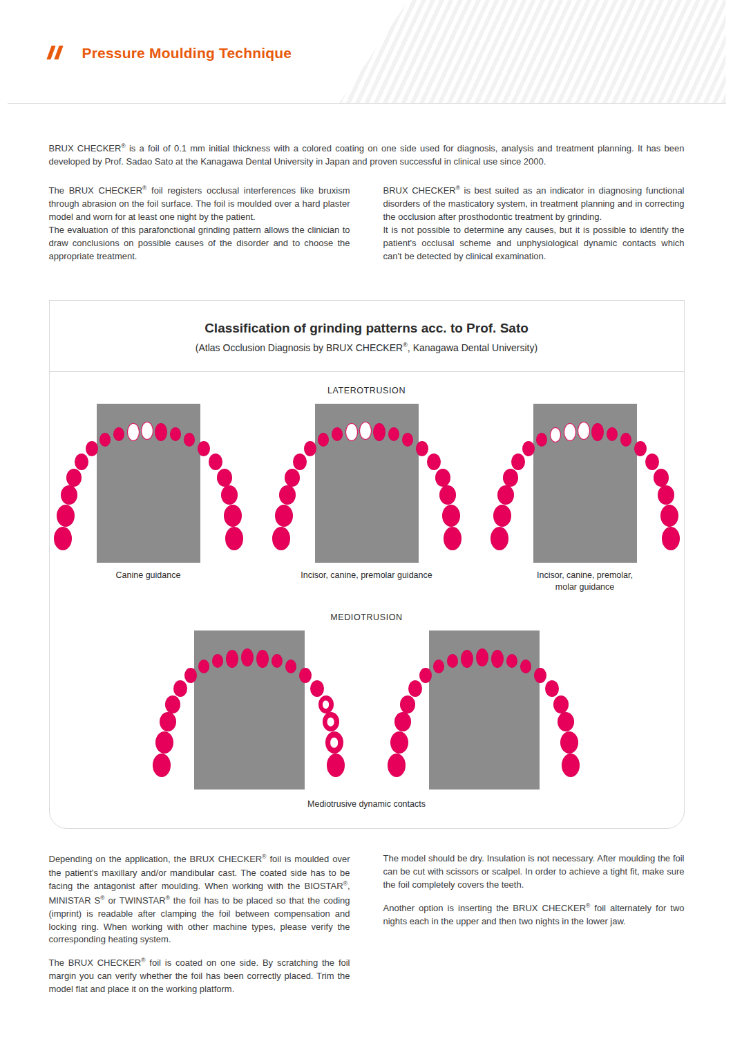Pressure Moulding Technique
BRUX CHECKER® is a foil of 0.1 mm initial thickness with a colored coating on one side used for diagnosis, analysis and treatment planning. It has been developed by Prof. Sadao Sato at the Kanagawa Dental University in Japan and proven successful in clinical use since 2000.
The BRUX CHECKER® foil registers occlusal interferences like bruxism through abrasion on the foil surface. The foil is moulded over a hard plaster model and worn for at least one night by the patient.
The evaluation of this parafonctional grinding pattern allows the clinician to draw conclusions on possible causes of the disorder and to choose the appropriate treatment.
BRUX CHECKER® is best suited as an indicator in diagnosing functional disorders of the masticatory system, in treatment planning and in correcting the occlusion after prosthodontic treatment by grinding.
It is not possible to determine any causes, but it is possible to identify the patient's occlusal scheme and unphysiological dynamic contacts which can't be detected by clinical examination.
Classification of grinding patterns acc. to Prof. Sato
(Atlas Occlusion Diagnosis by BRUX CHECKER®, Kanagawa Dental University)
LATEROTRUSION
Canine guidance
Incisor, canine, premolar guidance
Incisor, canine, premolar,
molar guidance
MEDIOTRUSION
Mediotrusive dynamic contacts
Depending on the application, the BRUX CHECKER® foil is moulded over the patient's maxillary and/or mandibular cast. The coated side has to be facing the antagonist after moulding. When working with the BIOSTAR®, MINISTAR S® or TWINSTAR® the foil has to be placed so that the coding (imprint) is readable after clamping the foil between compensation and locking ring. When working with other machine types, please verify the corresponding heating system.
The BRUX CHECKER® foil is coated on one side. By scratching the foil margin you can verify whether the foil has been correctly placed. Trim the model flat and place it on the working platform.
The model should be dry. Insulation is not necessary. After moulding the foil can be cut with scissors or scalpel. In order to achieve a tight fit, make sure the foil completely covers the teeth.
Another option is inserting the BRUX CHECKER® foil alternately for two nights each in the upper and then two nights in the lower jaw.